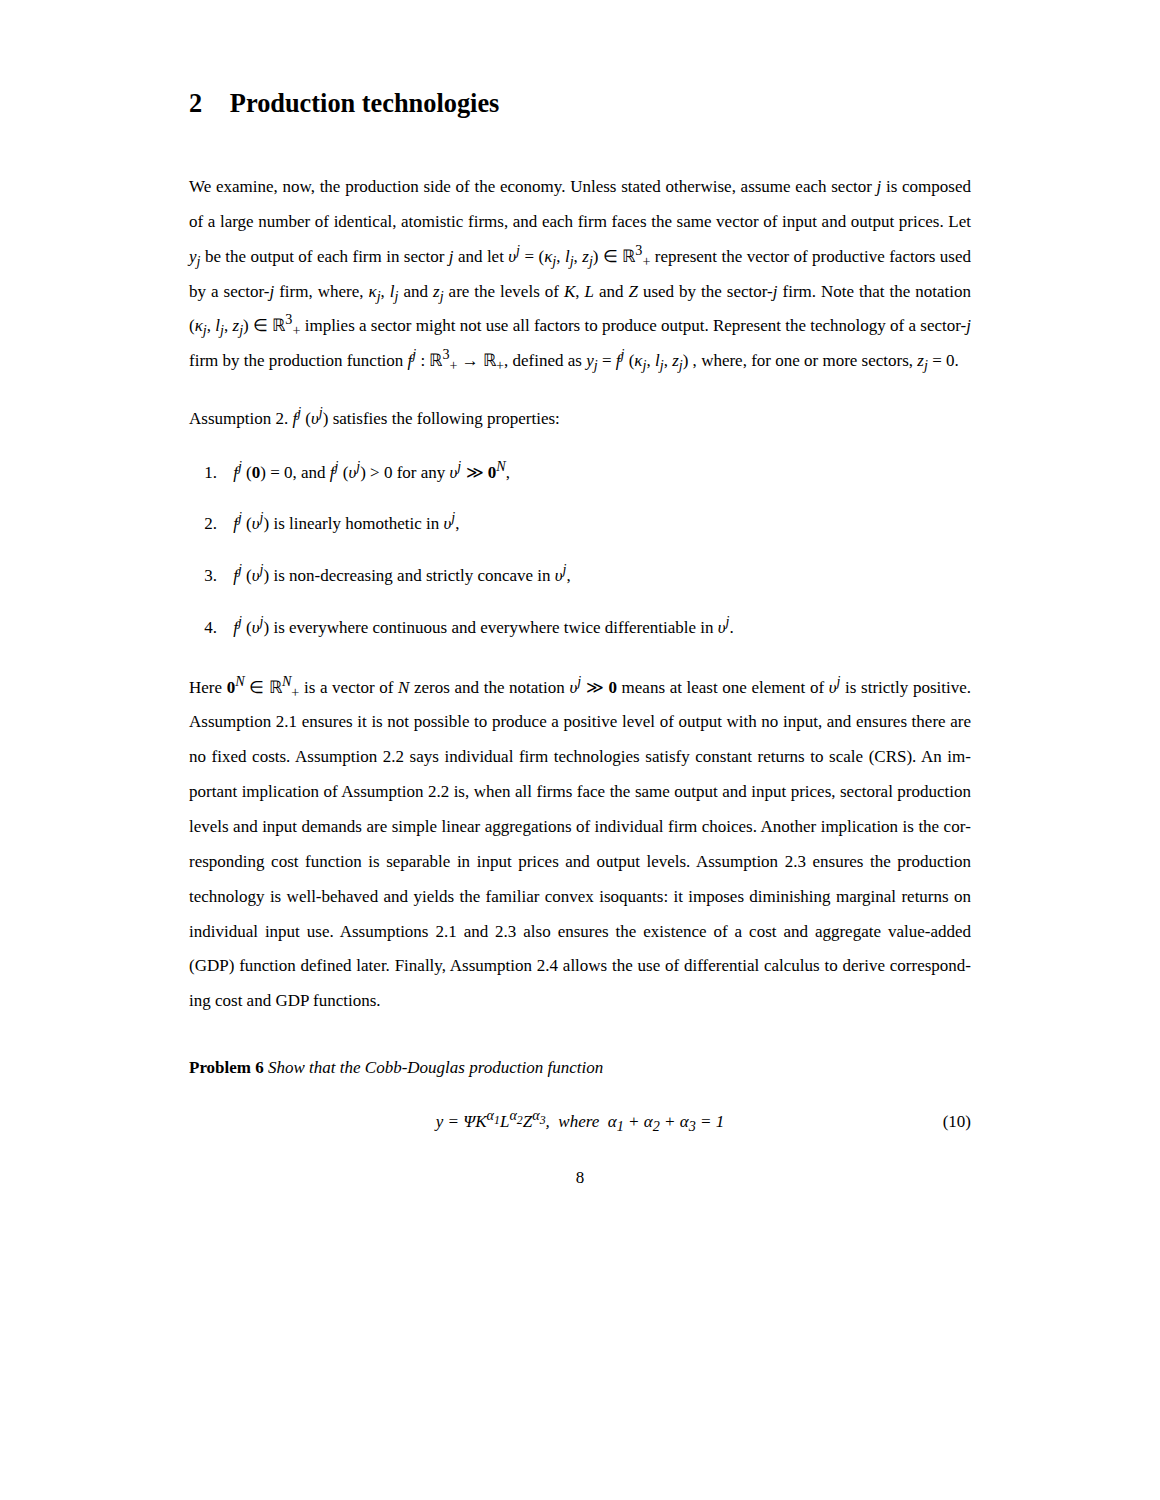2 Production technologies
We examine, now, the production side of the economy. Unless stated otherwise, assume each sector j is composed of a large number of identical, atomistic firms, and each firm faces the same vector of input and output prices. Let yj be the output of each firm in sector j and let υj = (κj, lj, zj) ∈ ℝ3+ represent the vector of productive factors used by a sector-j firm, where, κj, lj and zj are the levels of K, L and Z used by the sector-j firm. Note that the notation (κj, lj, zj) ∈ ℝ3+ implies a sector might not use all factors to produce output. Represent the technology of a sector-j firm by the production function fj : ℝ3+ → ℝ+, defined as yj = fj (κj, lj, zj) , where, for one or more sectors, zj = 0.
Assumption 2. fj (υj) satisfies the following properties:
fj (0) = 0, and fj (υj) > 0 for any υj ≫ 0N,
fj (υj) is linearly homothetic in υj,
fj (υj) is non-decreasing and strictly concave in υj,
fj (υj) is everywhere continuous and everywhere twice differentiable in υj.
Here 0N ∈ ℝN+ is a vector of N zeros and the notation υj ≫ 0 means at least one element of υj is strictly positive. Assumption 2.1 ensures it is not possible to produce a positive level of output with no input, and ensures there are no fixed costs. Assumption 2.2 says individual firm technologies satisfy constant returns to scale (CRS). An important implication of Assumption 2.2 is, when all firms face the same output and input prices, sectoral production levels and input demands are simple linear aggregations of individual firm choices. Another implication is the corresponding cost function is separable in input prices and output levels. Assumption 2.3 ensures the production technology is well-behaved and yields the familiar convex isoquants: it imposes diminishing marginal returns on individual input use. Assumptions 2.1 and 2.3 also ensures the existence of a cost and aggregate value-added (GDP) function defined later. Finally, Assumption 2.4 allows the use of differential calculus to derive corresponding cost and GDP functions.
Problem 6 Show that the Cobb-Douglas production function
y = ΨKα1Lα2Zα3, where α1 + α2 + α3 = 1 (10)
8